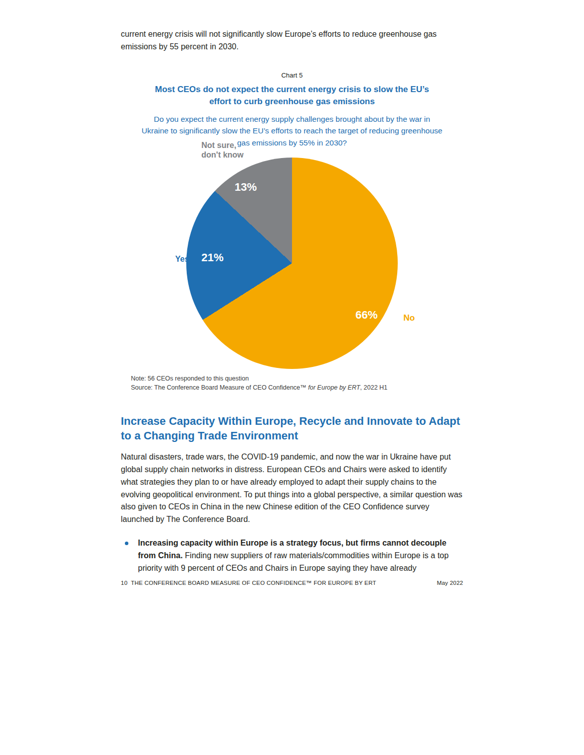current energy crisis will not significantly slow Europe’s efforts to reduce greenhouse gas emissions by 55 percent in 2030.
Chart 5
Most CEOs do not expect the current energy crisis to slow the EU’s effort to curb greenhouse gas emissions
Do you expect the current energy supply challenges brought about by the war in Ukraine to significantly slow the EU’s efforts to reach the target of reducing greenhouse gas emissions by 55% in 2030?
Not sure,
don't know
13%
Yes
21%
66%
No
Note: 56 CEOs responded to this question
Source: The Conference Board Measure of CEO Confidence™ for Europe by ERT, 2022 H1
Increase Capacity Within Europe, Recycle and Innovate to Adapt to a Changing Trade Environment
Natural disasters, trade wars, the COVID-19 pandemic, and now the war in Ukraine have put global supply chain networks in distress. European CEOs and Chairs were asked to identify what strategies they plan to or have already employed to adapt their supply chains to the evolving geopolitical environment. To put things into a global perspective, a similar question was also given to CEOs in China in the new Chinese edition of the CEO Confidence survey launched by The Conference Board.
Increasing capacity within Europe is a strategy focus, but firms cannot decouple from China. Finding new suppliers of raw materials/commodities within Europe is a top priority with 9 percent of CEOs and Chairs in Europe saying they have already
10 The Conference Board Measure of CEO Confidence™ for Europe by ERT
May 2022